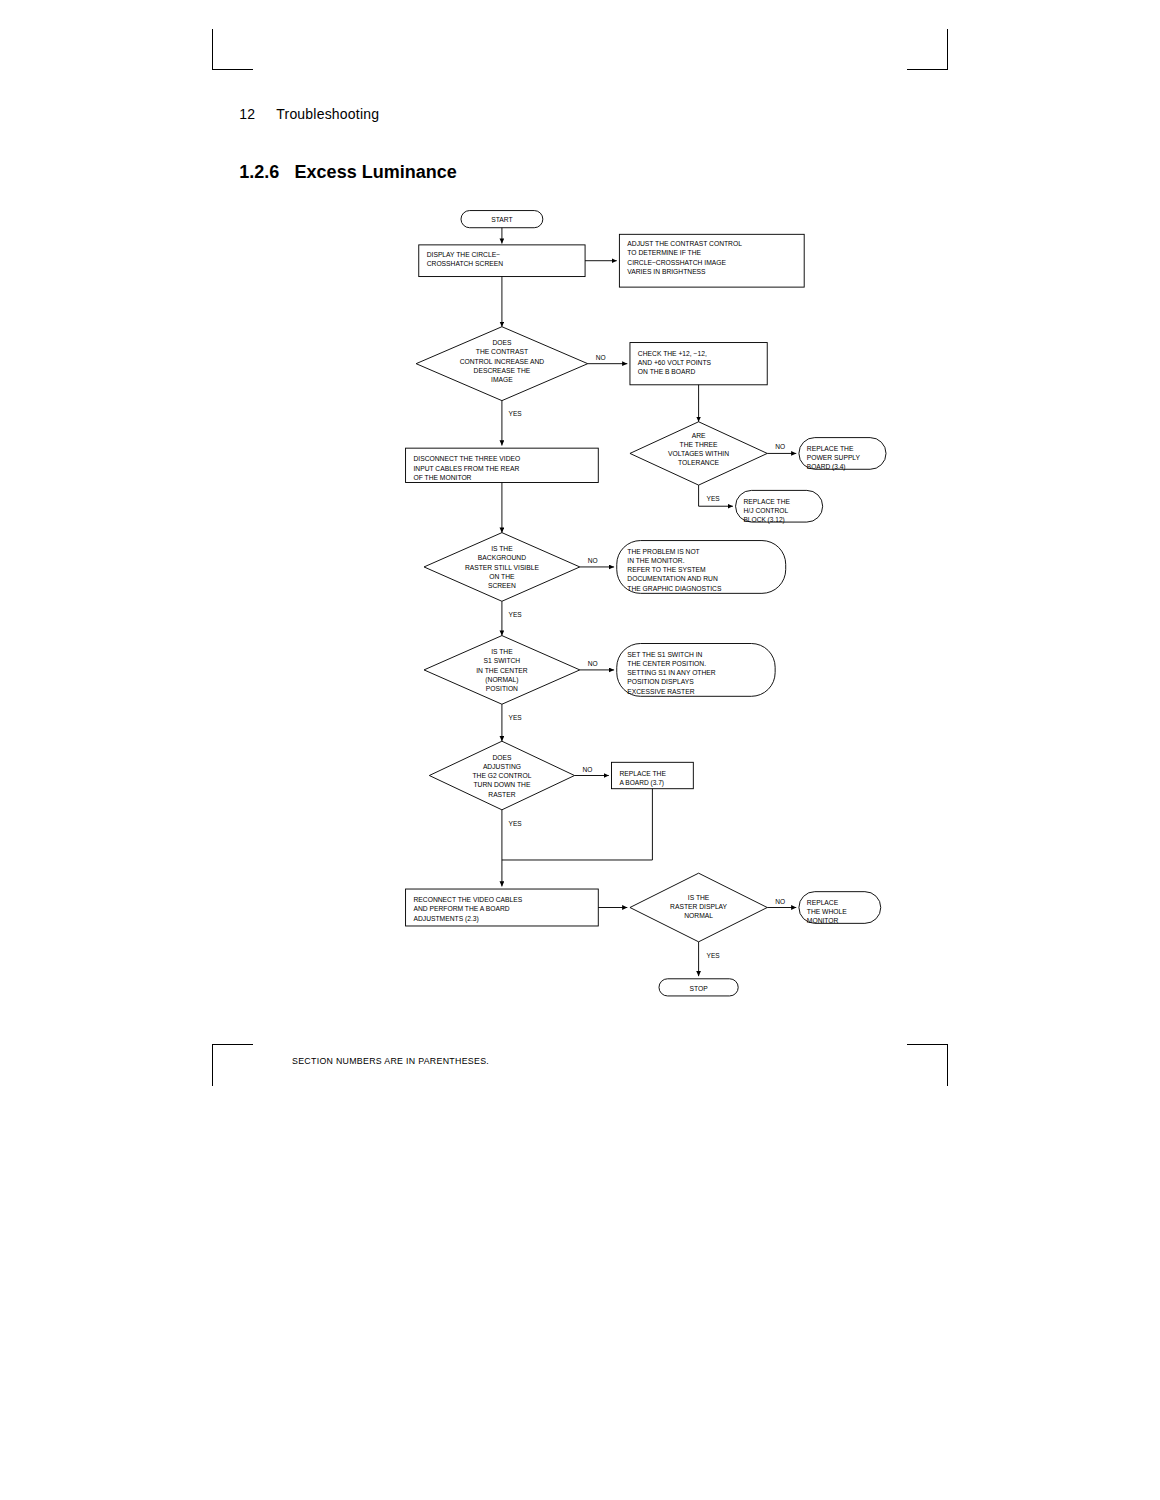12 Troubleshooting
1.2.6 Excess Luminance
START DISPLAY THE CIRCLE− CROSSHATCH SCREEN ADJUST THE CONTRAST CONTROL TO DETERMINE IF THE CIRCLE−CROSSHATCH IMAGE VARIES IN BRIGHTNESS DOES THE CONTRAST CONTROL INCREASE AND DESCREASE THE IMAGE NO CHECK THE +12, −12, AND +60 VOLT POINTS ON THE B BOARD YES DISCONNECT THE THREE VIDEO INPUT CABLES FROM THE REAR OF THE MONITOR ARE THE THREE VOLTAGES WITHIN TOLERANCE NO REPLACE THE POWER SUPPLY BOARD (3.4) YES REPLACE THE H/J CONTROL BLOCK (3.12) IS THE BACKGROUND RASTER STILL VISIBLE ON THE SCREEN NO THE PROBLEM IS NOT IN THE MONITOR. REFER TO THE SYSTEM DOCUMENTATION AND RUN THE GRAPHIC DIAGNOSTICS YES IS THE S1 SWITCH IN THE CENTER (NORMAL) POSITION NO SET THE S1 SWITCH IN THE CENTER POSITION. SETTING S1 IN ANY OTHER POSITION DISPLAYS EXCESSIVE RASTER YES DOES ADJUSTING THE G2 CONTROL TURN DOWN THE RASTER NO REPLACE THE A BOARD (3.7) YES RECONNECT THE VIDEO CABLES AND PERFORM THE A BOARD ADJUSTMENTS (2.3) IS THE RASTER DISPLAY NORMAL NO REPLACE THE WHOLE MONITOR YES STOP
SECTION NUMBERS ARE IN PARENTHESES.